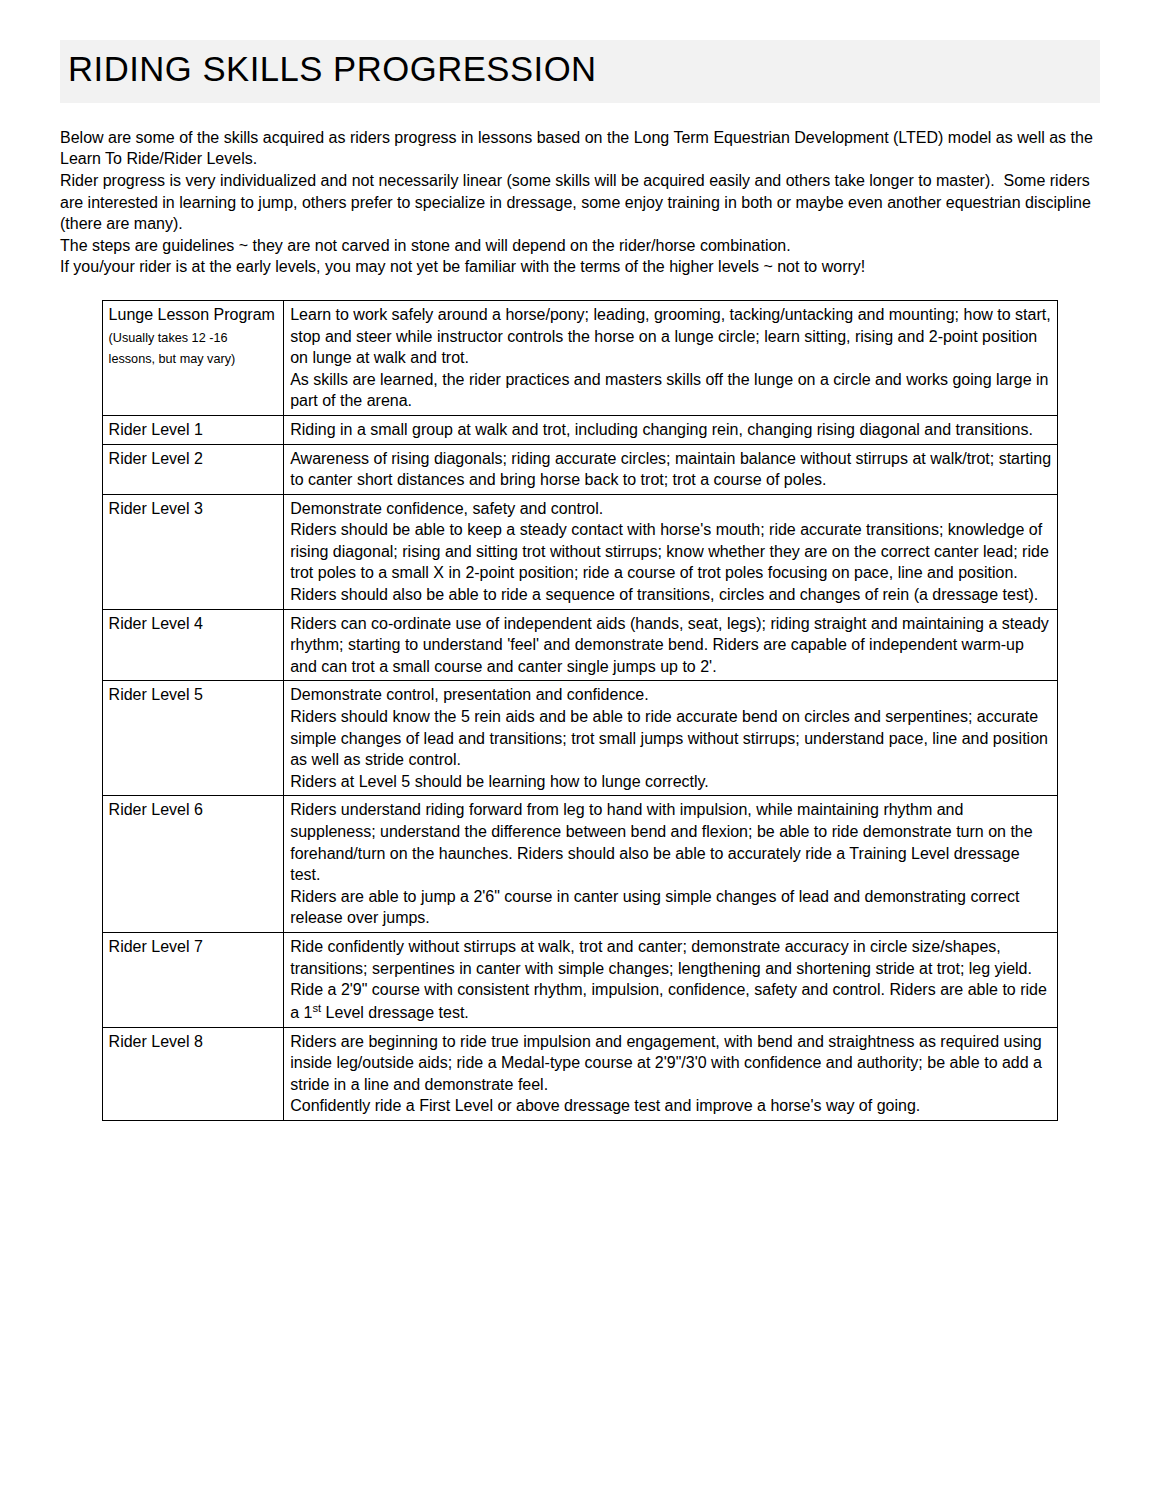RIDING SKILLS PROGRESSION
Below are some of the skills acquired as riders progress in lessons based on the Long Term Equestrian Development (LTED) model as well as the Learn To Ride/Rider Levels.
Rider progress is very individualized and not necessarily linear (some skills will be acquired easily and others take longer to master). Some riders are interested in learning to jump, others prefer to specialize in dressage, some enjoy training in both or maybe even another equestrian discipline (there are many).
The steps are guidelines ~ they are not carved in stone and will depend on the rider/horse combination.
If you/your rider is at the early levels, you may not yet be familiar with the terms of the higher levels ~ not to worry!
| Lunge Lesson Program (Usually takes 12 -16 lessons, but may vary) | Learn to work safely around a horse/pony; leading, grooming, tacking/untacking and mounting; how to start, stop and steer while instructor controls the horse on a lunge circle; learn sitting, rising and 2-point position on lunge at walk and trot. As skills are learned, the rider practices and masters skills off the lunge on a circle and works going large in part of the arena. |
| Rider Level 1 | Riding in a small group at walk and trot, including changing rein, changing rising diagonal and transitions. |
| Rider Level 2 | Awareness of rising diagonals; riding accurate circles; maintain balance without stirrups at walk/trot; starting to canter short distances and bring horse back to trot; trot a course of poles. |
| Rider Level 3 | Demonstrate confidence, safety and control. Riders should be able to keep a steady contact with horse's mouth; ride accurate transitions; knowledge of rising diagonal; rising and sitting trot without stirrups; know whether they are on the correct canter lead; ride trot poles to a small X in 2-point position; ride a course of trot poles focusing on pace, line and position. Riders should also be able to ride a sequence of transitions, circles and changes of rein (a dressage test). |
| Rider Level 4 | Riders can co-ordinate use of independent aids (hands, seat, legs); riding straight and maintaining a steady rhythm; starting to understand 'feel' and demonstrate bend. Riders are capable of independent warm-up and can trot a small course and canter single jumps up to 2'. |
| Rider Level 5 | Demonstrate control, presentation and confidence. Riders should know the 5 rein aids and be able to ride accurate bend on circles and serpentines; accurate simple changes of lead and transitions; trot small jumps without stirrups; understand pace, line and position as well as stride control. Riders at Level 5 should be learning how to lunge correctly. |
| Rider Level 6 | Riders understand riding forward from leg to hand with impulsion, while maintaining rhythm and suppleness; understand the difference between bend and flexion; be able to ride demonstrate turn on the forehand/turn on the haunches. Riders should also be able to accurately ride a Training Level dressage test. Riders are able to jump a 2'6" course in canter using simple changes of lead and demonstrating correct release over jumps. |
| Rider Level 7 | Ride confidently without stirrups at walk, trot and canter; demonstrate accuracy in circle size/shapes, transitions; serpentines in canter with simple changes; lengthening and shortening stride at trot; leg yield. Ride a 2'9" course with consistent rhythm, impulsion, confidence, safety and control. Riders are able to ride a 1 st Level dressage test. |
| Rider Level 8 | Riders are beginning to ride true impulsion and engagement, with bend and straightness as required using inside leg/outside aids; ride a Medal-type course at 2'9"/3'0 with confidence and authority; be able to add a stride in a line and demonstrate feel. Confidently ride a First Level or above dressage test and improve a horse's way of going. |